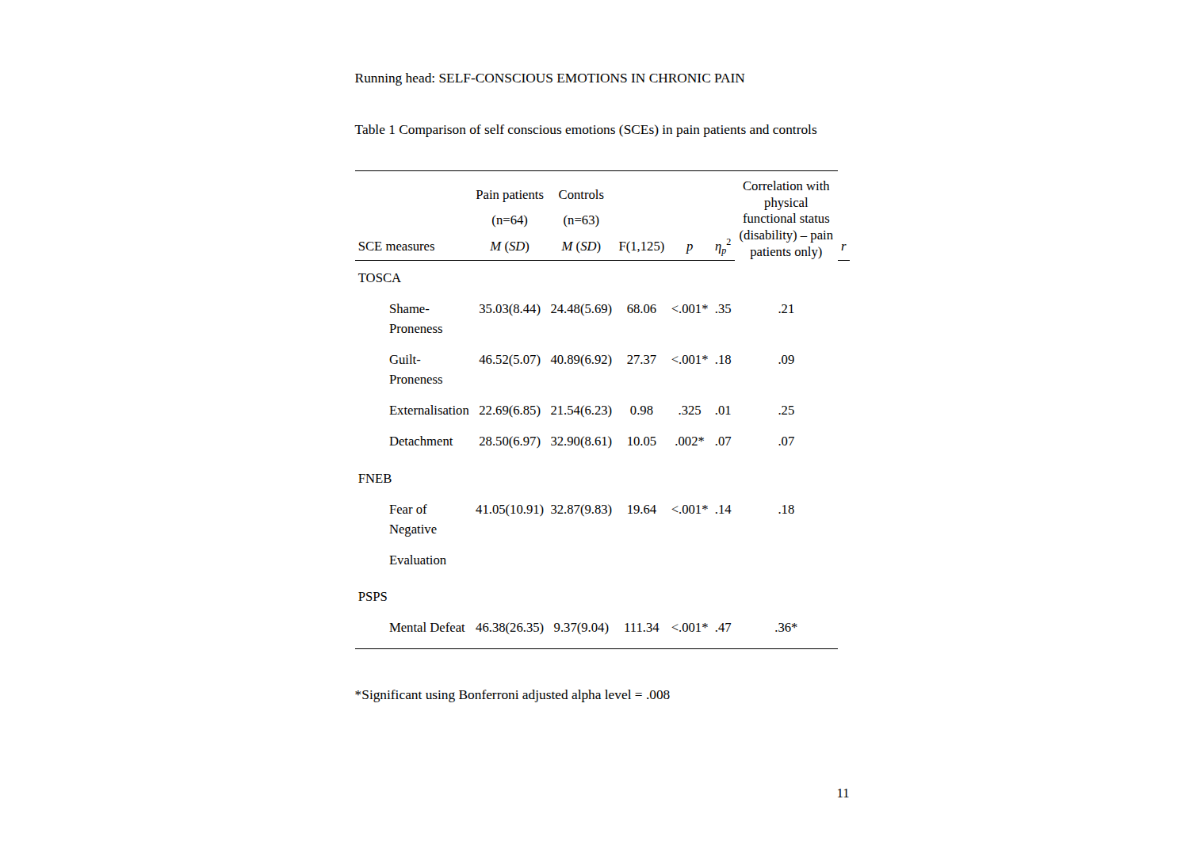Running head: SELF-CONSCIOUS EMOTIONS IN CHRONIC PAIN
Table 1 Comparison of self conscious emotions (SCEs) in pain patients and controls
| | Pain patients | Controls | | | | Correlation with physical functional status (disability) – pain patients only) |
| --- | --- | --- | --- | --- | --- | --- |
| | (n=64) | (n=63) | | | |
| SCE measures | M ( SD ) | M ( SD ) | F(1,125) | p | η p 2 | r |
| TOSCA | | | | | | |
| Shame-Proneness | 35.03(8.44) | 24.48(5.69) | 68.06 | <.001* | .35 | .21 |
| Guilt-Proneness | 46.52(5.07) | 40.89(6.92) | 27.37 | <.001* | .18 | .09 |
| Externalisation | 22.69(6.85) | 21.54(6.23) | 0.98 | .325 | .01 | .25 |
| Detachment | 28.50(6.97) | 32.90(8.61) | 10.05 | .002* | .07 | .07 |
| FNEB | | | | | | |
| Fear of Negative | 41.05(10.91) | 32.87(9.83) | 19.64 | <.001* | .14 | .18 |
| Evaluation | | | | | | |
| PSPS | | | | | | |
| Mental Defeat | 46.38(26.35) | 9.37(9.04) | 111.34 | <.001* | .47 | .36* |
*Significant using Bonferroni adjusted alpha level = .008
11